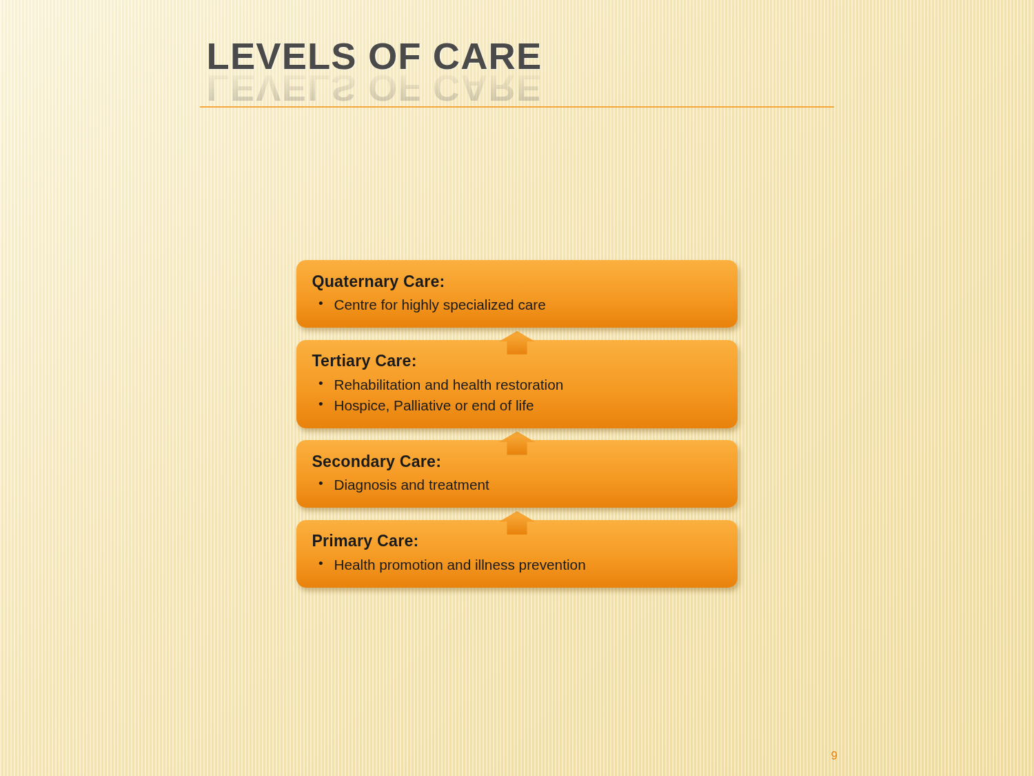Levels of Care Levels of Care
Primary Care:
Health promotion and illness prevention
Secondary Care:
Diagnosis and treatment
Tertiary Care:
Rehabilitation and health restoration
Hospice, Palliative or end of life
Quaternary Care:
Centre for highly specialized care
9